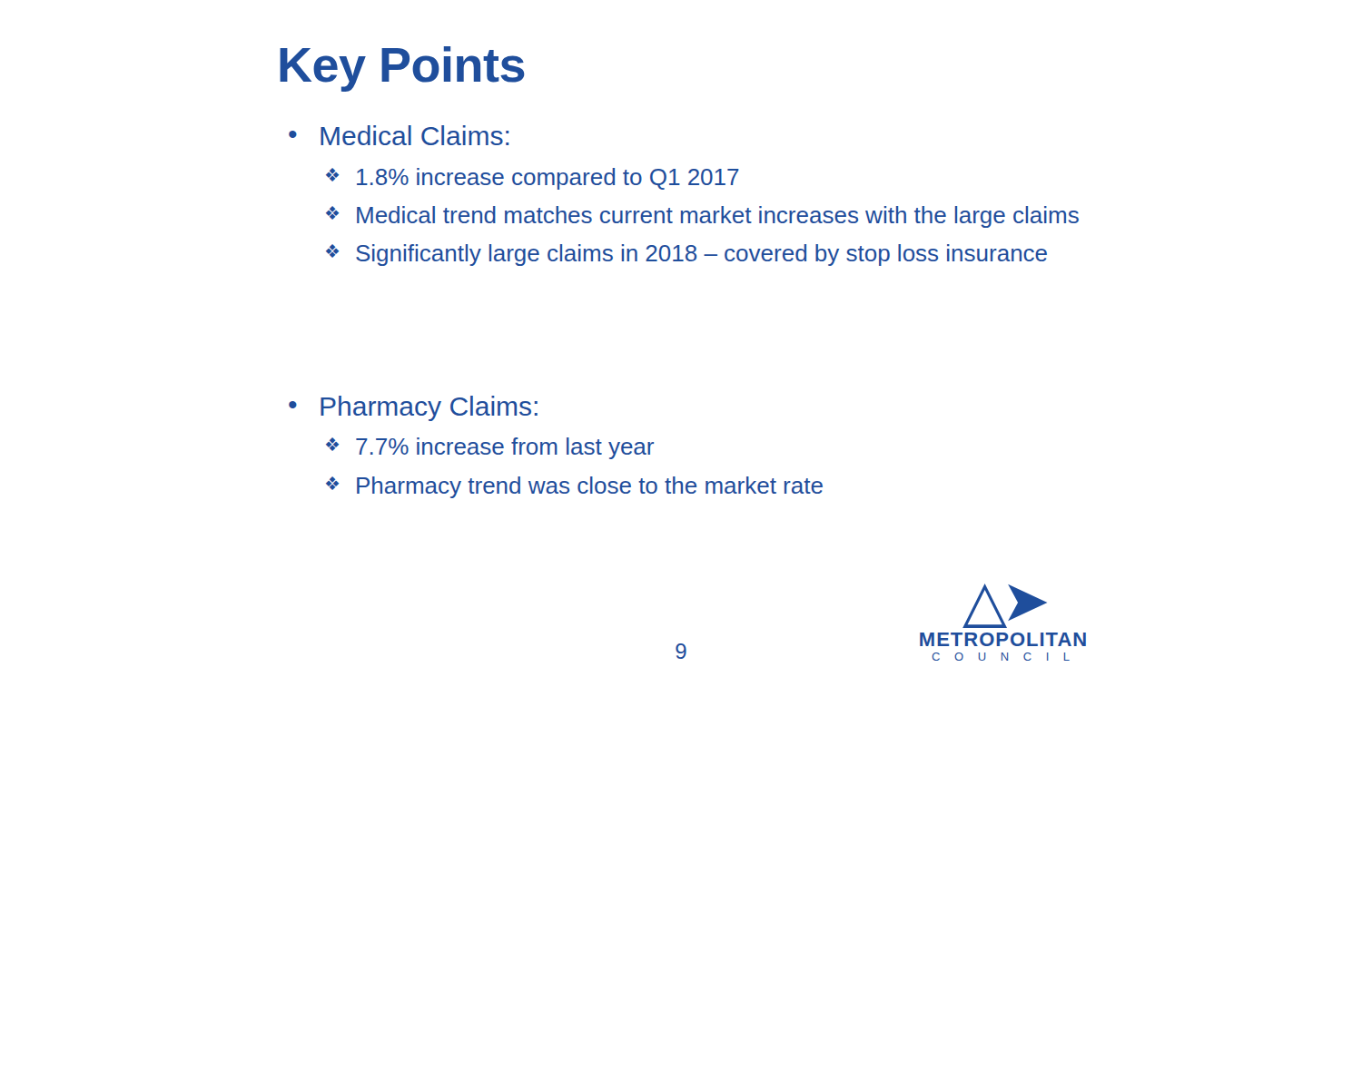Key Points
Medical Claims:
1.8% increase compared to Q1 2017
Medical trend matches current market increases with the large claims
Significantly large claims in 2018 – covered by stop loss insurance
Pharmacy Claims:
7.7% increase from last year
Pharmacy trend was close to the market rate
9
△➤ METROPOLITAN C O U N C I L